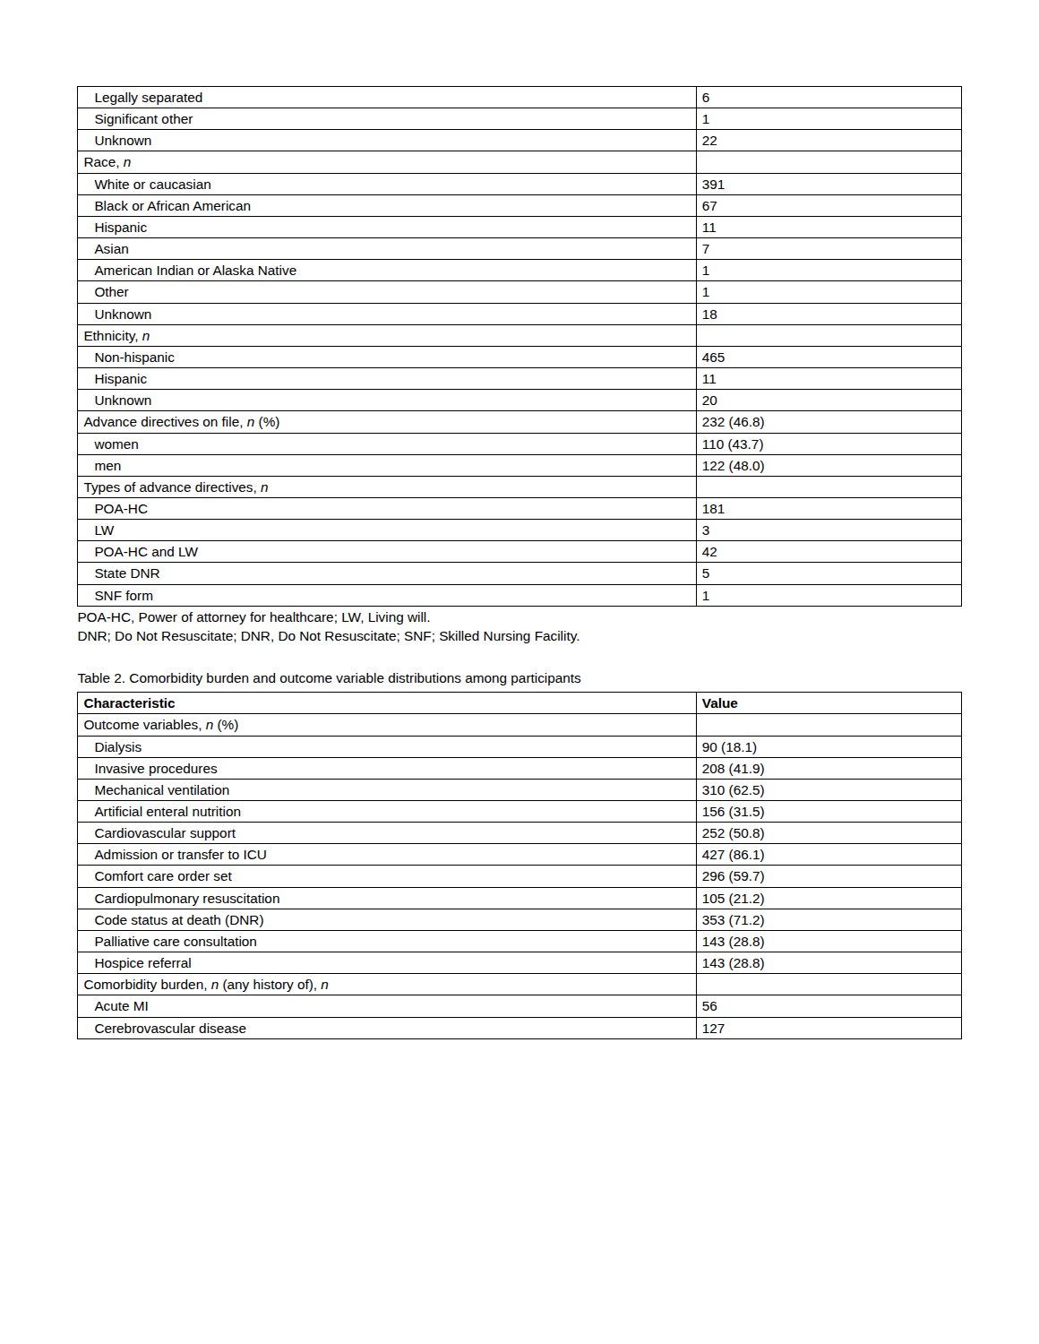| Legally separated | 6 |
| Significant other | 1 |
| Unknown | 22 |
| Race, n | |
| White or caucasian | 391 |
| Black or African American | 67 |
| Hispanic | 11 |
| Asian | 7 |
| American Indian or Alaska Native | 1 |
| Other | 1 |
| Unknown | 18 |
| Ethnicity, n | |
| Non-hispanic | 465 |
| Hispanic | 11 |
| Unknown | 20 |
| Advance directives on file, n (%) | 232 (46.8) |
| women | 110 (43.7) |
| men | 122 (48.0) |
| Types of advance directives, n | |
| POA-HC | 181 |
| LW | 3 |
| POA-HC and LW | 42 |
| State DNR | 5 |
| SNF form | 1 |
POA-HC, Power of attorney for healthcare; LW, Living will.
DNR; Do Not Resuscitate; DNR, Do Not Resuscitate; SNF; Skilled Nursing Facility.
Table 2. Comorbidity burden and outcome variable distributions among participants
| Characteristic | Value |
| Outcome variables, n (%) | |
| Dialysis | 90 (18.1) |
| Invasive procedures | 208 (41.9) |
| Mechanical ventilation | 310 (62.5) |
| Artificial enteral nutrition | 156 (31.5) |
| Cardiovascular support | 252 (50.8) |
| Admission or transfer to ICU | 427 (86.1) |
| Comfort care order set | 296 (59.7) |
| Cardiopulmonary resuscitation | 105 (21.2) |
| Code status at death (DNR) | 353 (71.2) |
| Palliative care consultation | 143 (28.8) |
| Hospice referral | 143 (28.8) |
| Comorbidity burden, n (any history of), n | |
| Acute MI | 56 |
| Cerebrovascular disease | 127 |